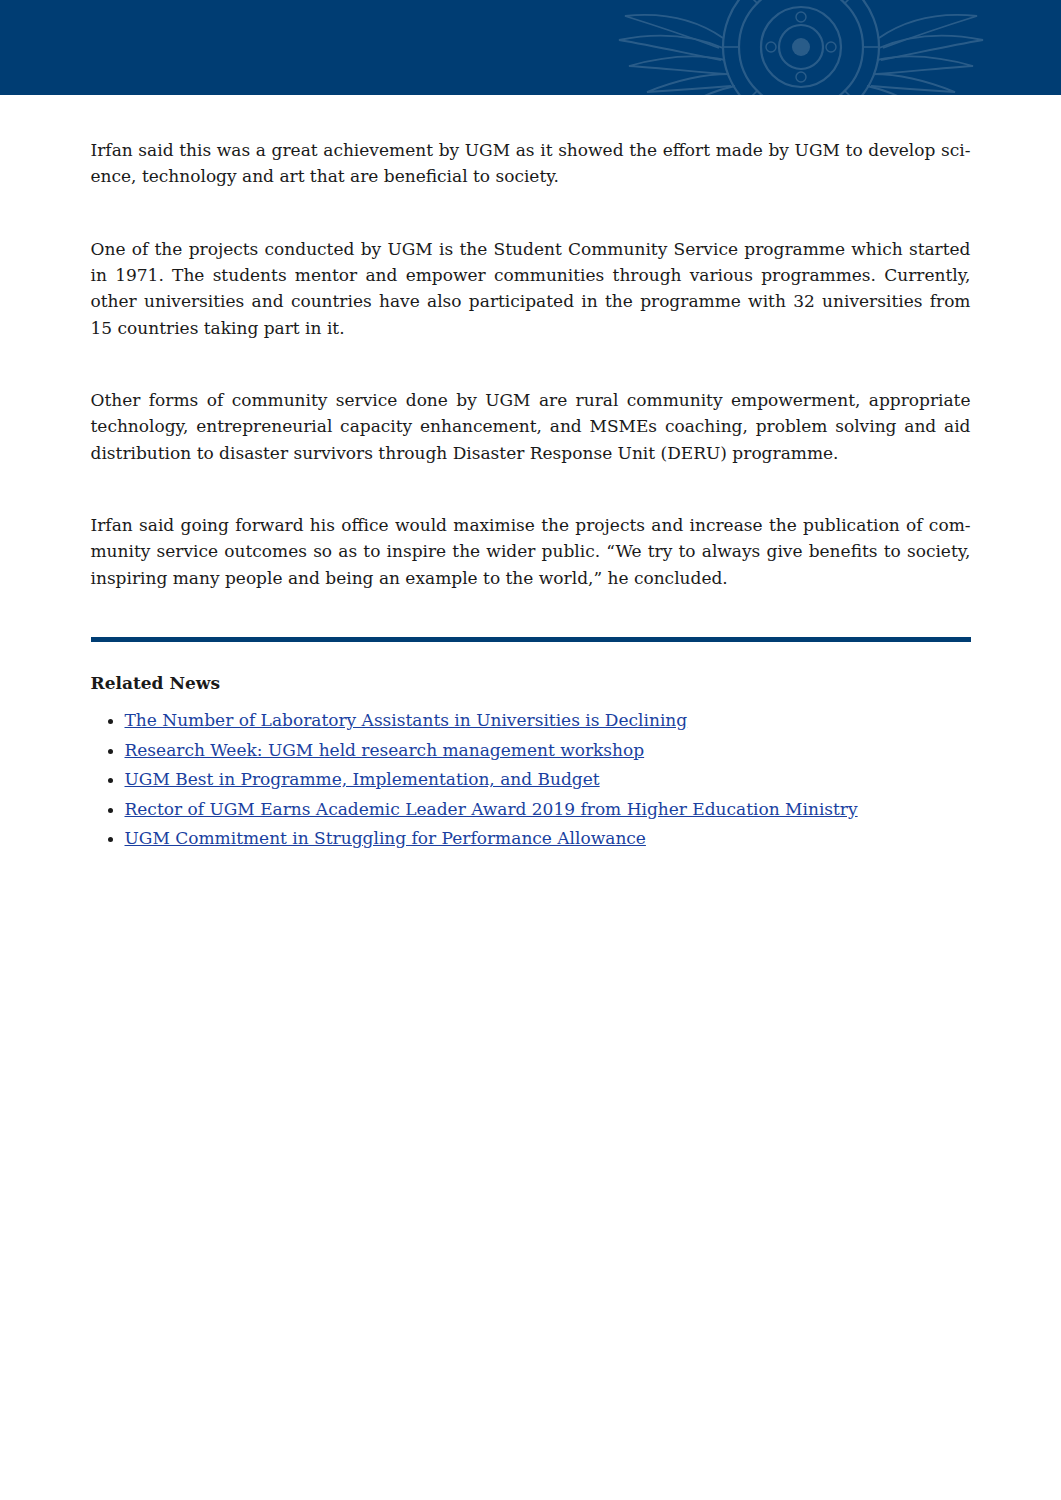Irfan said this was a great achievement by UGM as it showed the effort made by UGM to develop science, technology and art that are beneficial to society.
One of the projects conducted by UGM is the Student Community Service programme which started in 1971. The students mentor and empower communities through various programmes. Currently, other universities and countries have also participated in the programme with 32 universities from 15 countries taking part in it.
Other forms of community service done by UGM are rural community empowerment, appropriate technology, entrepreneurial capacity enhancement, and MSMEs coaching, problem solving and aid distribution to disaster survivors through Disaster Response Unit (DERU) programme.
Irfan said going forward his office would maximise the projects and increase the publication of community service outcomes so as to inspire the wider public. “We try to always give benefits to society, inspiring many people and being an example to the world,” he concluded.
Related News
The Number of Laboratory Assistants in Universities is Declining
Research Week: UGM held research management workshop
UGM Best in Programme, Implementation, and Budget
Rector of UGM Earns Academic Leader Award 2019 from Higher Education Ministry
UGM Commitment in Struggling for Performance Allowance